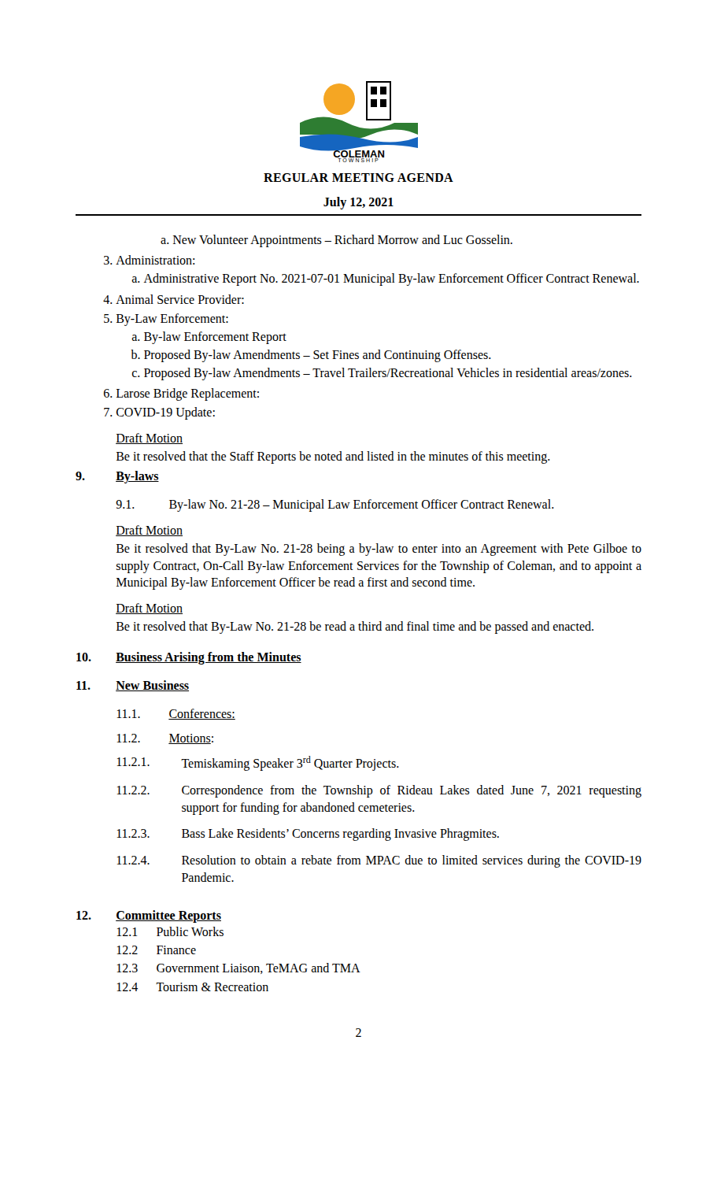COLEMAN TOWNSHIP
REGULAR MEETING AGENDA
July 12, 2021
New Volunteer Appointments – Richard Morrow and Luc Gosselin.
Administration:
Administrative Report No. 2021-07-01 Municipal By-law Enforcement Officer Contract Renewal.
Animal Service Provider:
By-Law Enforcement:
By-law Enforcement Report
Proposed By-law Amendments – Set Fines and Continuing Offenses.
Proposed By-law Amendments – Travel Trailers/Recreational Vehicles in residential areas/zones.
Larose Bridge Replacement:
COVID-19 Update:
Draft Motion
Be it resolved that the Staff Reports be noted and listed in the minutes of this meeting.
9.
By-laws
9.1.
By-law No. 21-28 – Municipal Law Enforcement Officer Contract Renewal.
Draft Motion
Be it resolved that By-Law No. 21-28 being a by-law to enter into an Agreement with Pete Gilboe to supply Contract, On-Call By-law Enforcement Services for the Township of Coleman, and to appoint a Municipal By-law Enforcement Officer be read a first and second time.
Draft Motion
Be it resolved that By-Law No. 21-28 be read a third and final time and be passed and enacted.
10.
Business Arising from the Minutes
11.
New Business
11.1.
Conferences:
11.2.
Motions:
11.2.1.
Temiskaming Speaker 3rd Quarter Projects.
11.2.2.
Correspondence from the Township of Rideau Lakes dated June 7, 2021 requesting support for funding for abandoned cemeteries.
11.2.3.
Bass Lake Residents’ Concerns regarding Invasive Phragmites.
11.2.4.
Resolution to obtain a rebate from MPAC due to limited services during the COVID-19 Pandemic.
12.
Committee Reports
12.1
Public Works
12.2
Finance
12.3
Government Liaison, TeMAG and TMA
12.4
Tourism & Recreation
2